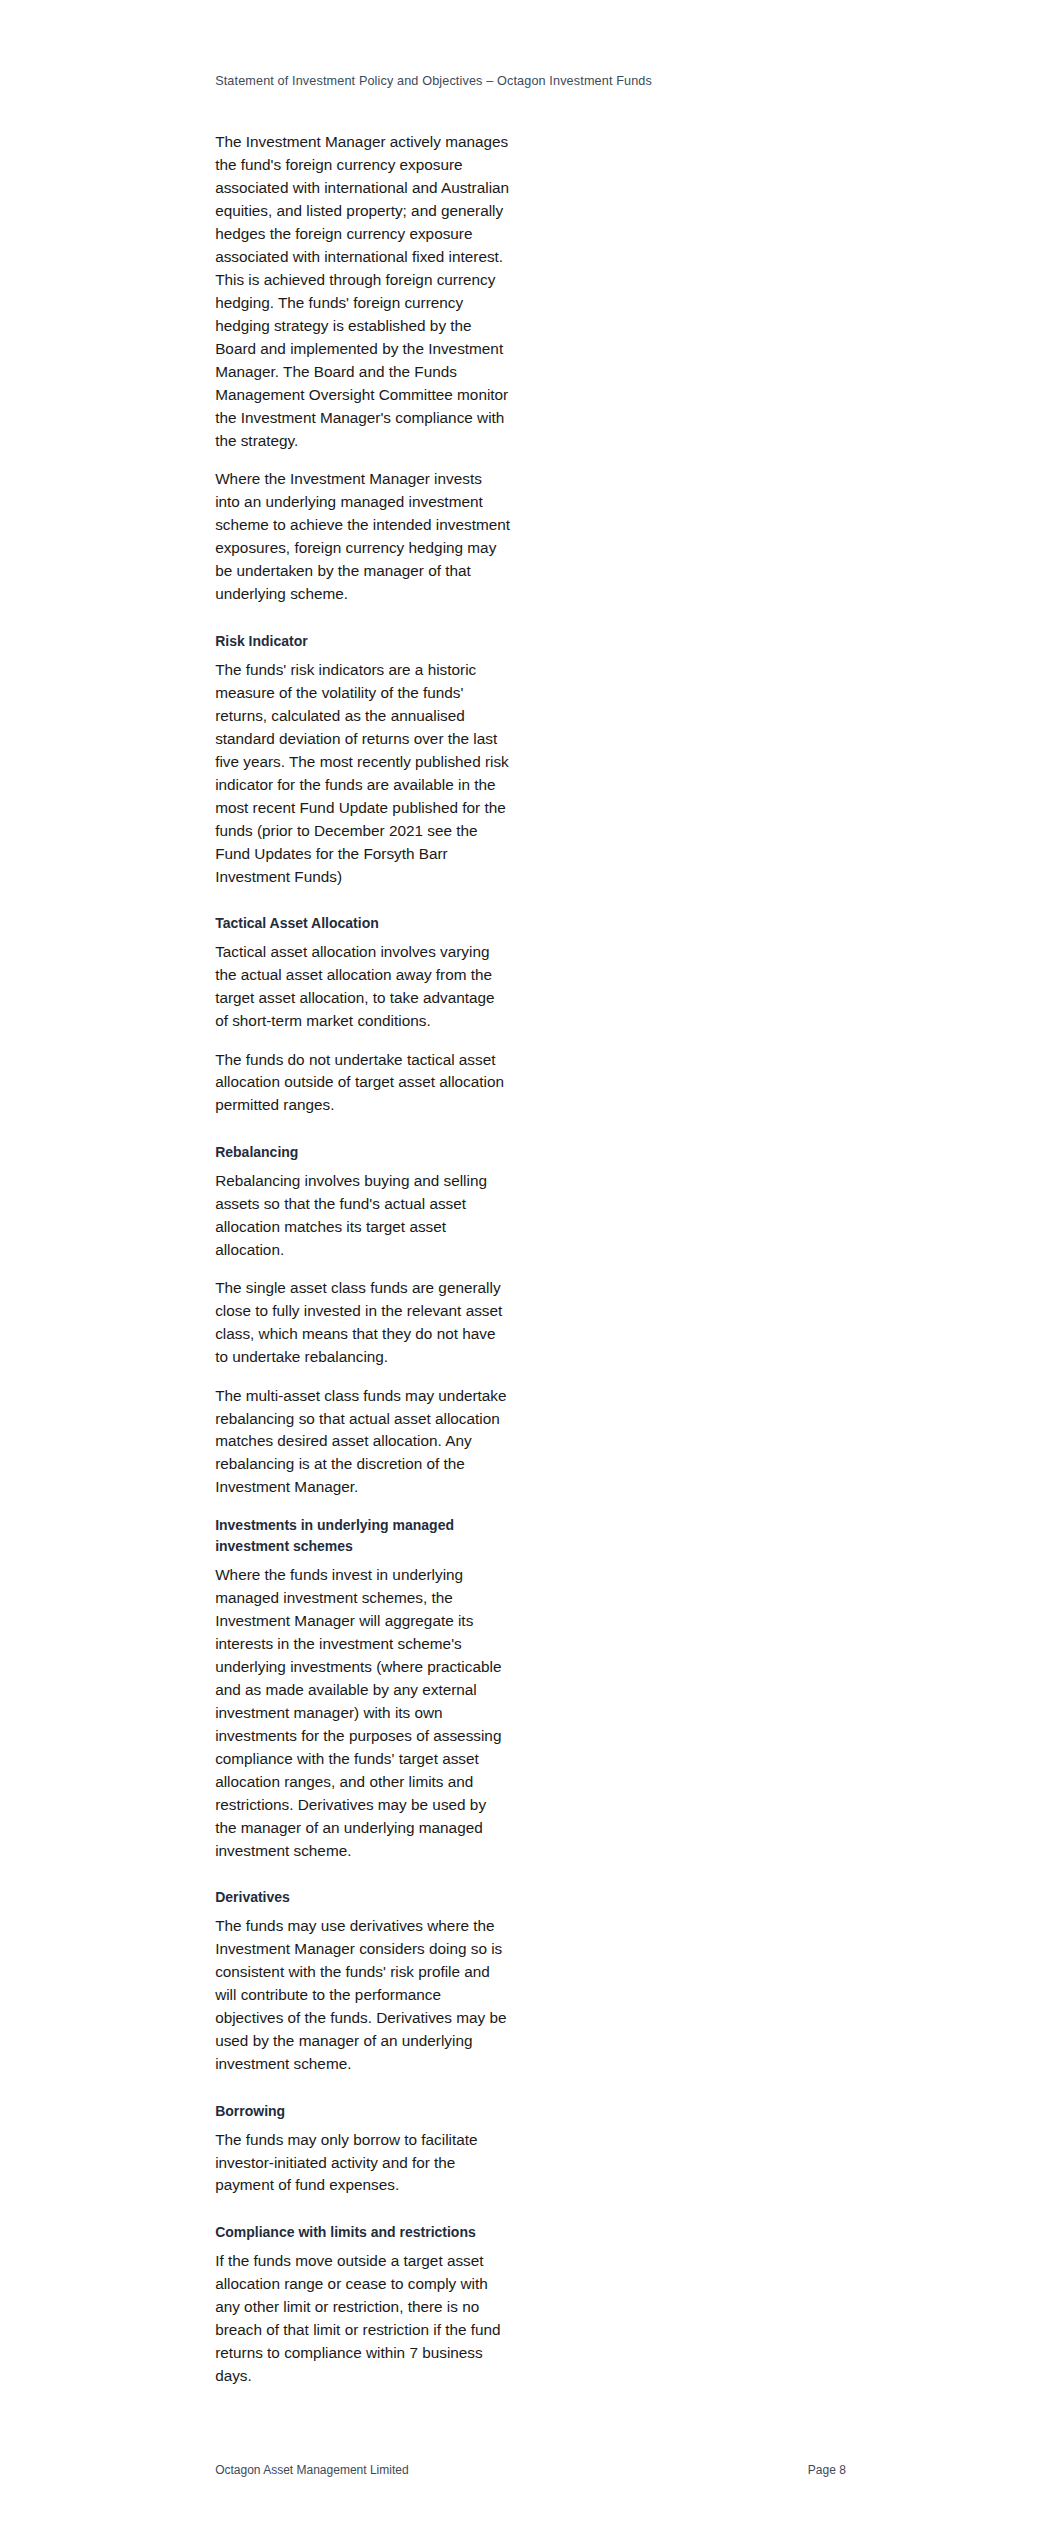Statement of Investment Policy and Objectives – Octagon Investment Funds
The Investment Manager actively manages the fund's foreign currency exposure associated with international and Australian equities, and listed property; and generally hedges the foreign currency exposure associated with international fixed interest. This is achieved through foreign currency hedging. The funds' foreign currency hedging strategy is established by the Board and implemented by the Investment Manager. The Board and the Funds Management Oversight Committee monitor the Investment Manager's compliance with the strategy.
Where the Investment Manager invests into an underlying managed investment scheme to achieve the intended investment exposures, foreign currency hedging may be undertaken by the manager of that underlying scheme.
Risk Indicator
The funds' risk indicators are a historic measure of the volatility of the funds' returns, calculated as the annualised standard deviation of returns over the last five years. The most recently published risk indicator for the funds are available in the most recent Fund Update published for the funds (prior to December 2021 see the Fund Updates for the Forsyth Barr Investment Funds)
Tactical Asset Allocation
Tactical asset allocation involves varying the actual asset allocation away from the target asset allocation, to take advantage of short-term market conditions.
The funds do not undertake tactical asset allocation outside of target asset allocation permitted ranges.
Rebalancing
Rebalancing involves buying and selling assets so that the fund's actual asset allocation matches its target asset allocation.
The single asset class funds are generally close to fully invested in the relevant asset class, which means that they do not have to undertake rebalancing.
The multi-asset class funds may undertake rebalancing so that actual asset allocation matches desired asset allocation. Any rebalancing is at the discretion of the Investment Manager.
Investments in underlying managed investment schemes
Where the funds invest in underlying managed investment schemes, the Investment Manager will aggregate its interests in the investment scheme's underlying investments (where practicable and as made available by any external investment manager) with its own investments for the purposes of assessing compliance with the funds' target asset allocation ranges, and other limits and restrictions. Derivatives may be used by the manager of an underlying managed investment scheme.
Derivatives
The funds may use derivatives where the Investment Manager considers doing so is consistent with the funds' risk profile and will contribute to the performance objectives of the funds. Derivatives may be used by the manager of an underlying investment scheme.
Borrowing
The funds may only borrow to facilitate investor-initiated activity and for the payment of fund expenses.
Compliance with limits and restrictions
If the funds move outside a target asset allocation range or cease to comply with any other limit or restriction, there is no breach of that limit or restriction if the fund returns to compliance within 7 business days.
Octagon Asset Management Limited
Page 8